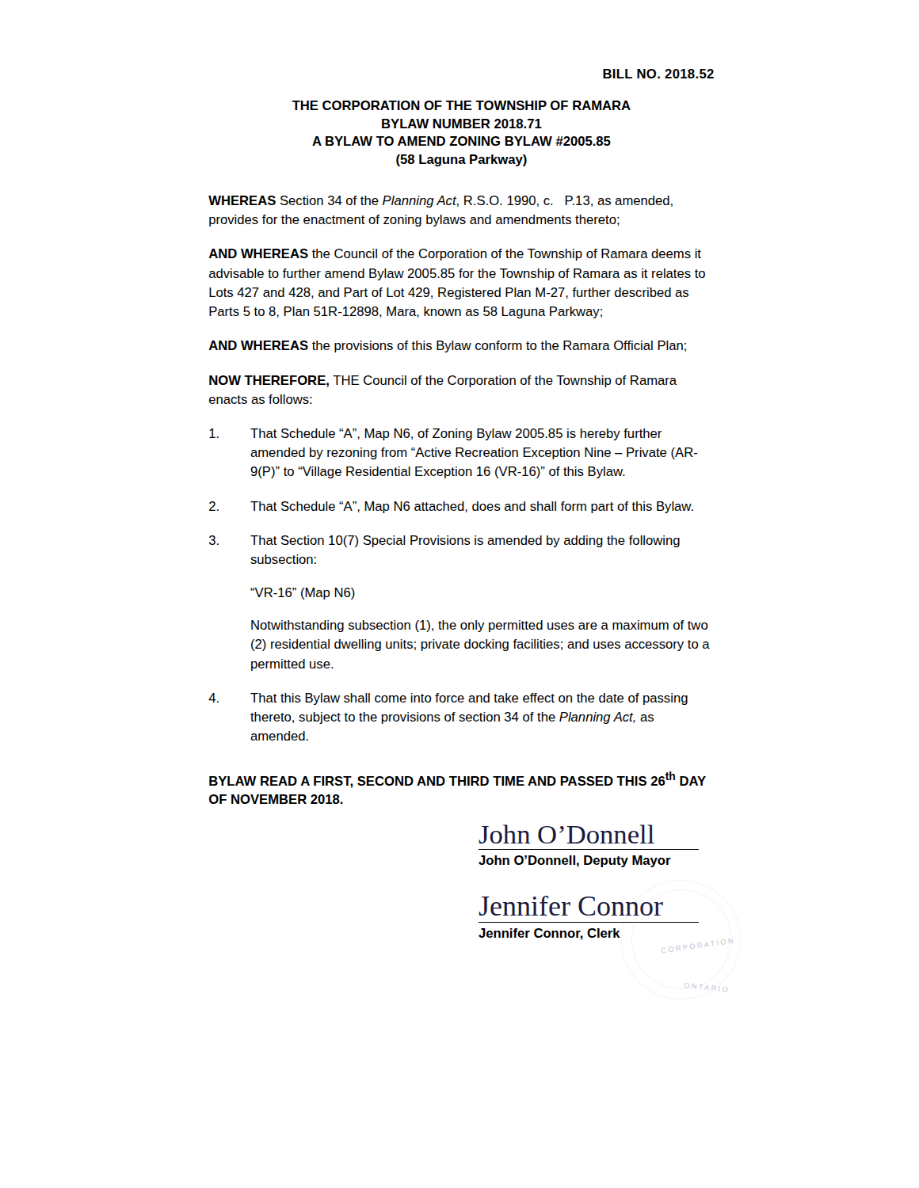BILL NO. 2018.52
THE CORPORATION OF THE TOWNSHIP OF RAMARA BYLAW NUMBER 2018.71 A BYLAW TO AMEND ZONING BYLAW #2005.85 (58 Laguna Parkway)
WHEREAS Section 34 of the Planning Act, R.S.O. 1990, c. P.13, as amended, provides for the enactment of zoning bylaws and amendments thereto;
AND WHEREAS the Council of the Corporation of the Township of Ramara deems it advisable to further amend Bylaw 2005.85 for the Township of Ramara as it relates to Lots 427 and 428, and Part of Lot 429, Registered Plan M-27, further described as Parts 5 to 8, Plan 51R-12898, Mara, known as 58 Laguna Parkway;
AND WHEREAS the provisions of this Bylaw conform to the Ramara Official Plan;
NOW THEREFORE, THE Council of the Corporation of the Township of Ramara enacts as follows:
1. That Schedule “A”, Map N6, of Zoning Bylaw 2005.85 is hereby further amended by rezoning from “Active Recreation Exception Nine – Private (AR-9(P)” to “Village Residential Exception 16 (VR-16)” of this Bylaw.
2. That Schedule “A”, Map N6 attached, does and shall form part of this Bylaw.
3. That Section 10(7) Special Provisions is amended by adding the following subsection:
“VR-16” (Map N6)
Notwithstanding subsection (1), the only permitted uses are a maximum of two (2) residential dwelling units; private docking facilities; and uses accessory to a permitted use.
4. That this Bylaw shall come into force and take effect on the date of passing thereto, subject to the provisions of section 34 of the Planning Act, as amended.
BYLAW READ A FIRST, SECOND AND THIRD TIME AND PASSED THIS 26th DAY OF NOVEMBER 2018.
John O’Donnell
John O’Donnell, Deputy Mayor
Jennifer Connor
Jennifer Connor, Clerk
CORPORATION
ONTARIO